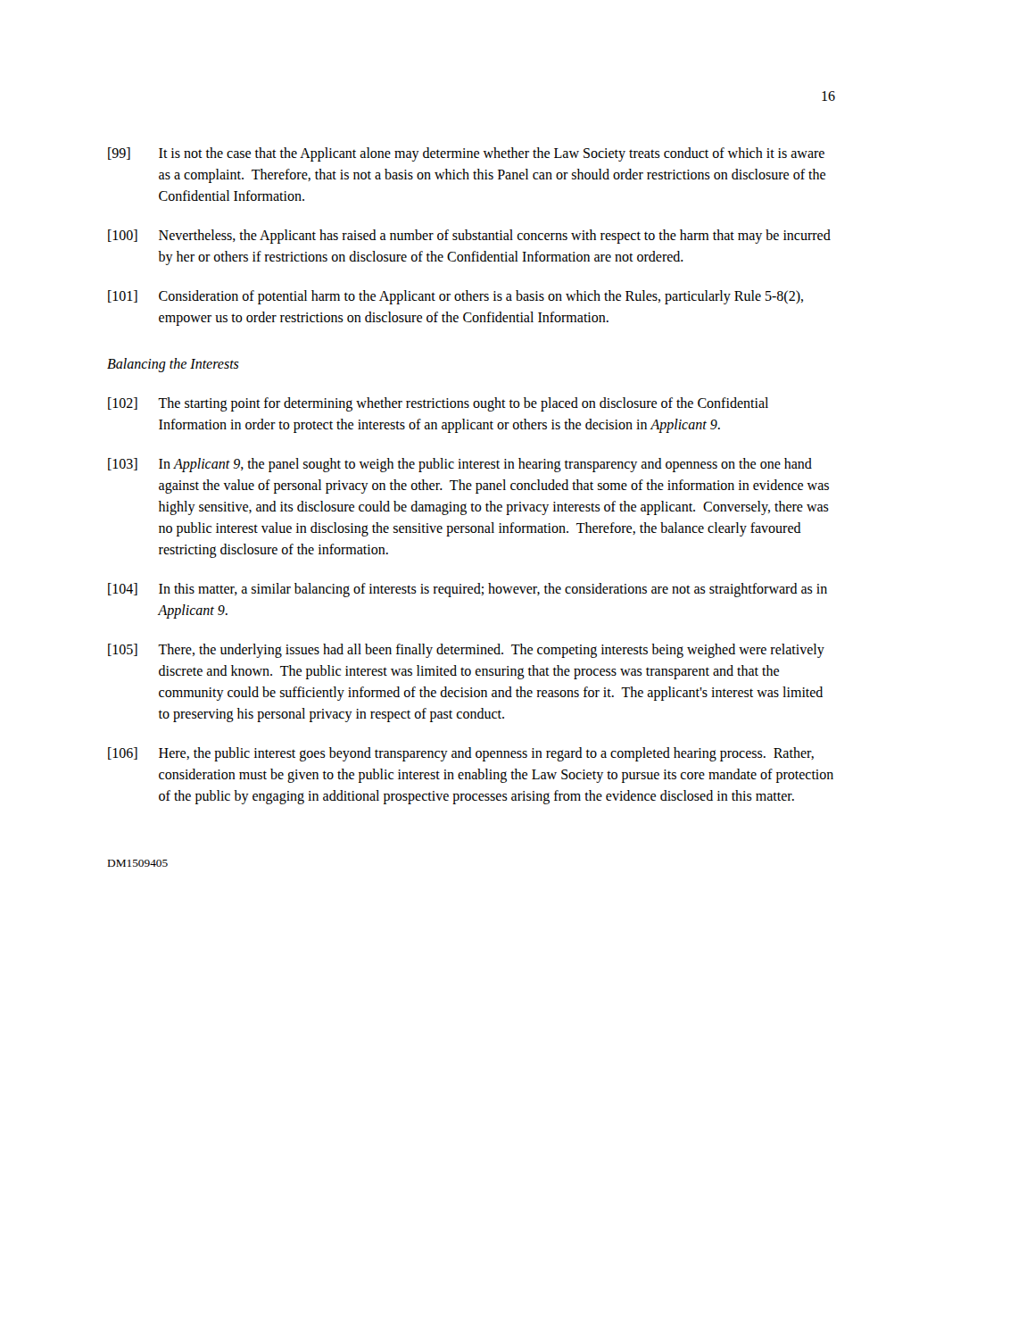16
[99] It is not the case that the Applicant alone may determine whether the Law Society treats conduct of which it is aware as a complaint. Therefore, that is not a basis on which this Panel can or should order restrictions on disclosure of the Confidential Information.
[100] Nevertheless, the Applicant has raised a number of substantial concerns with respect to the harm that may be incurred by her or others if restrictions on disclosure of the Confidential Information are not ordered.
[101] Consideration of potential harm to the Applicant or others is a basis on which the Rules, particularly Rule 5-8(2), empower us to order restrictions on disclosure of the Confidential Information.
Balancing the Interests
[102] The starting point for determining whether restrictions ought to be placed on disclosure of the Confidential Information in order to protect the interests of an applicant or others is the decision in Applicant 9.
[103] In Applicant 9, the panel sought to weigh the public interest in hearing transparency and openness on the one hand against the value of personal privacy on the other. The panel concluded that some of the information in evidence was highly sensitive, and its disclosure could be damaging to the privacy interests of the applicant. Conversely, there was no public interest value in disclosing the sensitive personal information. Therefore, the balance clearly favoured restricting disclosure of the information.
[104] In this matter, a similar balancing of interests is required; however, the considerations are not as straightforward as in Applicant 9.
[105] There, the underlying issues had all been finally determined. The competing interests being weighed were relatively discrete and known. The public interest was limited to ensuring that the process was transparent and that the community could be sufficiently informed of the decision and the reasons for it. The applicant's interest was limited to preserving his personal privacy in respect of past conduct.
[106] Here, the public interest goes beyond transparency and openness in regard to a completed hearing process. Rather, consideration must be given to the public interest in enabling the Law Society to pursue its core mandate of protection of the public by engaging in additional prospective processes arising from the evidence disclosed in this matter.
DM1509405